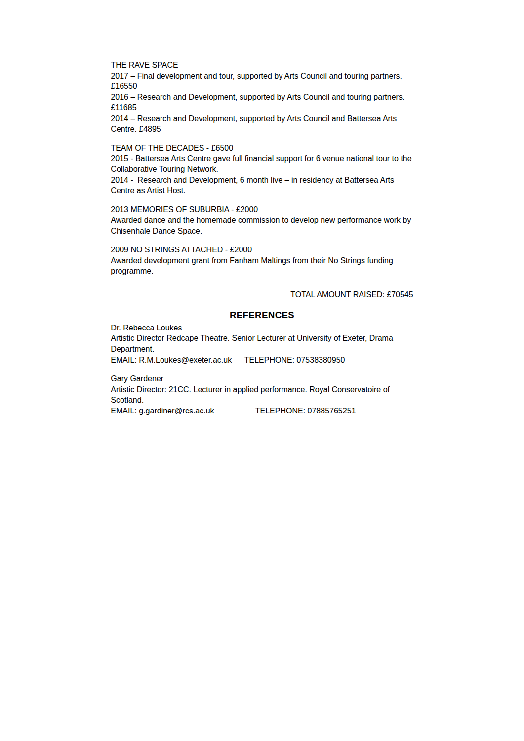THE RAVE SPACE
2017 – Final development and tour, supported by Arts Council and touring partners. £16550
2016 – Research and Development, supported by Arts Council and touring partners. £11685
2014 – Research and Development, supported by Arts Council and Battersea Arts Centre. £4895
TEAM OF THE DECADES - £6500
2015 - Battersea Arts Centre gave full financial support for 6 venue national tour to the Collaborative Touring Network.
2014 - Research and Development, 6 month live – in residency at Battersea Arts Centre as Artist Host.
2013 MEMORIES OF SUBURBIA - £2000
Awarded dance and the homemade commission to develop new performance work by Chisenhale Dance Space.
2009 NO STRINGS ATTACHED - £2000
Awarded development grant from Fanham Maltings from their No Strings funding programme.
TOTAL AMOUNT RAISED: £70545
REFERENCES
Dr. Rebecca Loukes
Artistic Director Redcape Theatre. Senior Lecturer at University of Exeter, Drama Department.
EMAIL: R.M.Loukes@exeter.ac.uk TELEPHONE: 07538380950
Gary Gardener
Artistic Director: 21CC. Lecturer in applied performance. Royal Conservatoire of Scotland.
EMAIL: g.gardiner@rcs.ac.uk TELEPHONE: 07885765251